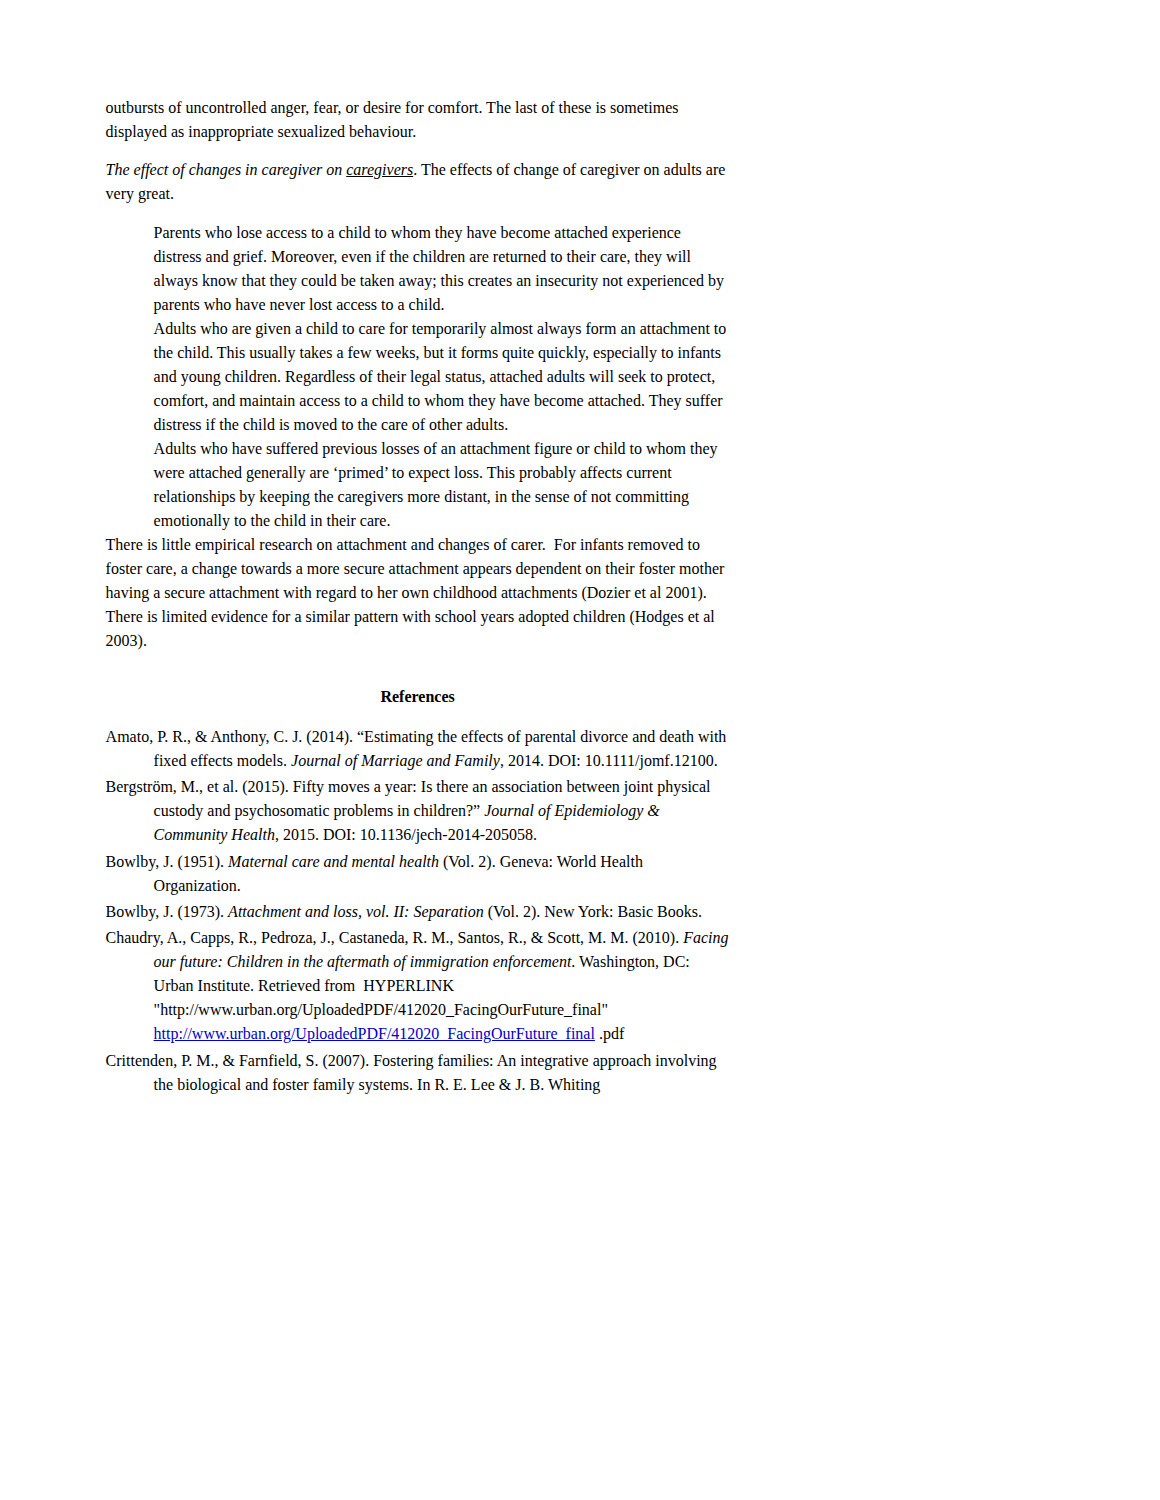outbursts of uncontrolled anger, fear, or desire for comfort. The last of these is sometimes displayed as inappropriate sexualized behaviour.
The effect of changes in caregiver on caregivers. The effects of change of caregiver on adults are very great.
Parents who lose access to a child to whom they have become attached experience distress and grief. Moreover, even if the children are returned to their care, they will always know that they could be taken away; this creates an insecurity not experienced by parents who have never lost access to a child.
Adults who are given a child to care for temporarily almost always form an attachment to the child. This usually takes a few weeks, but it forms quite quickly, especially to infants and young children. Regardless of their legal status, attached adults will seek to protect, comfort, and maintain access to a child to whom they have become attached. They suffer distress if the child is moved to the care of other adults.
Adults who have suffered previous losses of an attachment figure or child to whom they were attached generally are ‘primed’ to expect loss. This probably affects current relationships by keeping the caregivers more distant, in the sense of not committing emotionally to the child in their care.
There is little empirical research on attachment and changes of carer. For infants removed to foster care, a change towards a more secure attachment appears dependent on their foster mother having a secure attachment with regard to her own childhood attachments (Dozier et al 2001). There is limited evidence for a similar pattern with school years adopted children (Hodges et al 2003).
References
Amato, P. R., & Anthony, C. J. (2014). “Estimating the effects of parental divorce and death with fixed effects models. Journal of Marriage and Family, 2014. DOI: 10.1111/jomf.12100.
Bergström, M., et al. (2015). Fifty moves a year: Is there an association between joint physical custody and psychosomatic problems in children?” Journal of Epidemiology & Community Health, 2015. DOI: 10.1136/jech-2014-205058.
Bowlby, J. (1951). Maternal care and mental health (Vol. 2). Geneva: World Health Organization.
Bowlby, J. (1973). Attachment and loss, vol. II: Separation (Vol. 2). New York: Basic Books.
Chaudry, A., Capps, R., Pedroza, J., Castaneda, R. M., Santos, R., & Scott, M. M. (2010). Facing our future: Children in the aftermath of immigration enforcement. Washington, DC: Urban Institute. Retrieved from HYPERLINK "http://www.urban.org/UploadedPDF/412020_FacingOurFuture_final" http://www.urban.org/UploadedPDF/412020_FacingOurFuture_final .pdf
Crittenden, P. M., & Farnfield, S. (2007). Fostering families: An integrative approach involving the biological and foster family systems. In R. E. Lee & J. B. Whiting